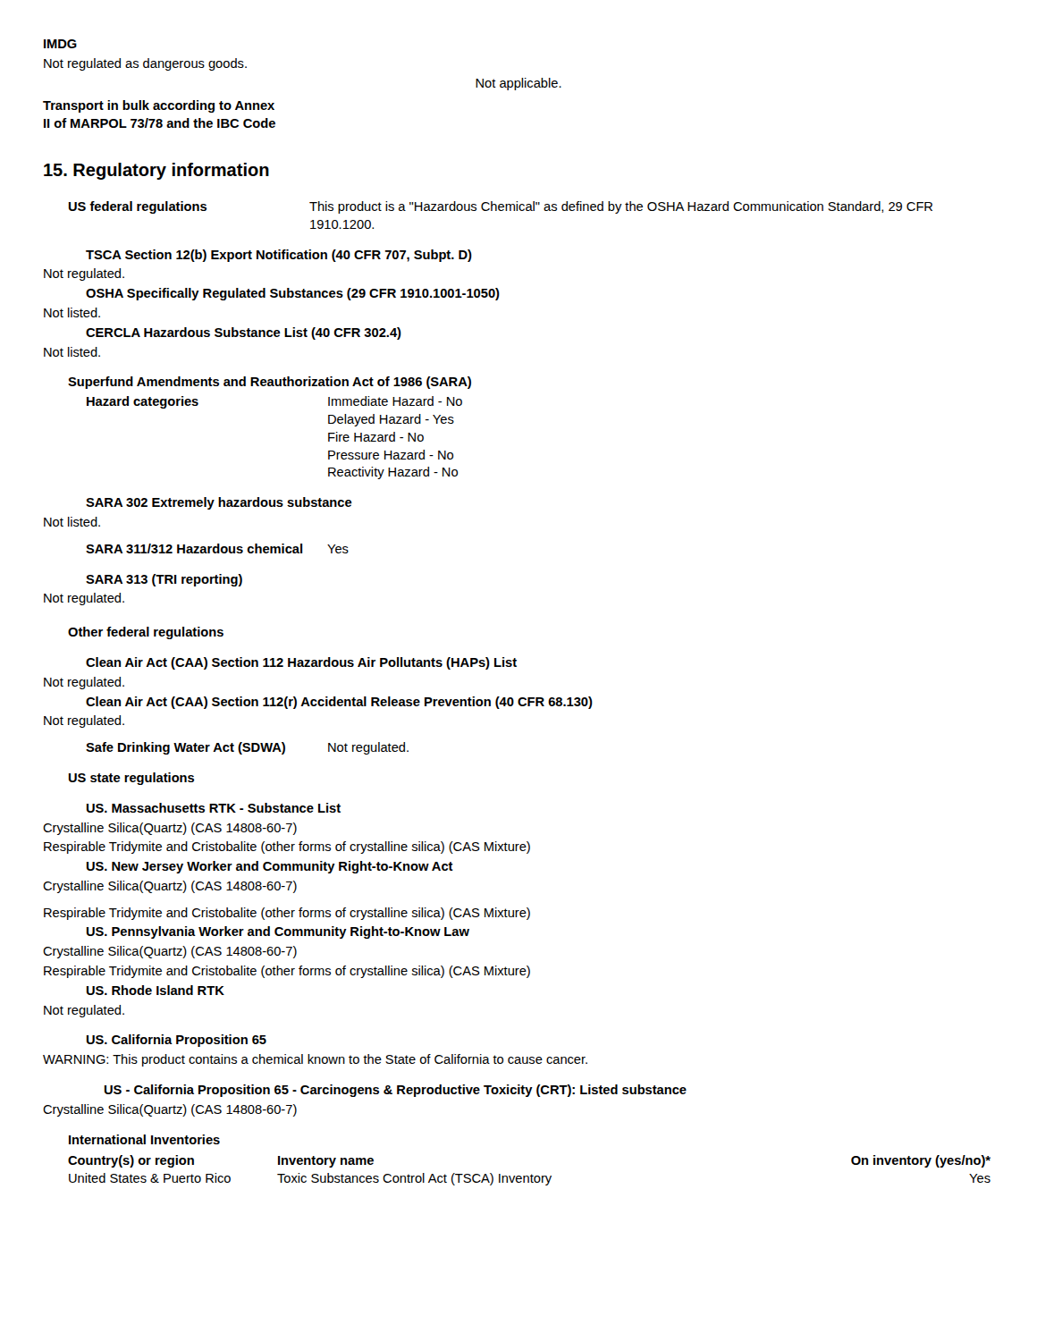IMDG
Not regulated as dangerous goods.
Not applicable.
Transport in bulk according to Annex II of MARPOL 73/78 and the IBC Code
15. Regulatory information
US federal regulations
This product is a "Hazardous Chemical" as defined by the OSHA Hazard Communication Standard, 29 CFR 1910.1200.
TSCA Section 12(b) Export Notification (40 CFR 707, Subpt. D)
Not regulated.
OSHA Specifically Regulated Substances (29 CFR 1910.1001-1050)
Not listed.
CERCLA Hazardous Substance List (40 CFR 302.4)
Not listed.
Superfund Amendments and Reauthorization Act of 1986 (SARA)
Hazard categories
Immediate Hazard - No
Delayed Hazard - Yes
Fire Hazard - No
Pressure Hazard - No
Reactivity Hazard - No
SARA 302 Extremely hazardous substance
Not listed.
SARA 311/312 Hazardous chemical
Yes
SARA 313 (TRI reporting)
Not regulated.
Other federal regulations
Clean Air Act (CAA) Section 112 Hazardous Air Pollutants (HAPs) List
Not regulated.
Clean Air Act (CAA) Section 112(r) Accidental Release Prevention (40 CFR 68.130)
Not regulated.
Safe Drinking Water Act (SDWA)
Not regulated.
US state regulations
US. Massachusetts RTK - Substance List
Crystalline Silica(Quartz) (CAS 14808-60-7)
Respirable Tridymite and Cristobalite (other forms of crystalline silica) (CAS Mixture)
US. New Jersey Worker and Community Right-to-Know Act
Crystalline Silica(Quartz) (CAS 14808-60-7)
Respirable Tridymite and Cristobalite (other forms of crystalline silica) (CAS Mixture)
US. Pennsylvania Worker and Community Right-to-Know Law
Crystalline Silica(Quartz) (CAS 14808-60-7)
Respirable Tridymite and Cristobalite (other forms of crystalline silica) (CAS Mixture)
US. Rhode Island RTK
Not regulated.
US. California Proposition 65
WARNING: This product contains a chemical known to the State of California to cause cancer.
US - California Proposition 65 - Carcinogens & Reproductive Toxicity (CRT): Listed substance
Crystalline Silica(Quartz) (CAS 14808-60-7)
International Inventories
| Country(s) or region | Inventory name | On inventory (yes/no)* |
| --- | --- | --- |
| United States & Puerto Rico | Toxic Substances Control Act (TSCA) Inventory | Yes |